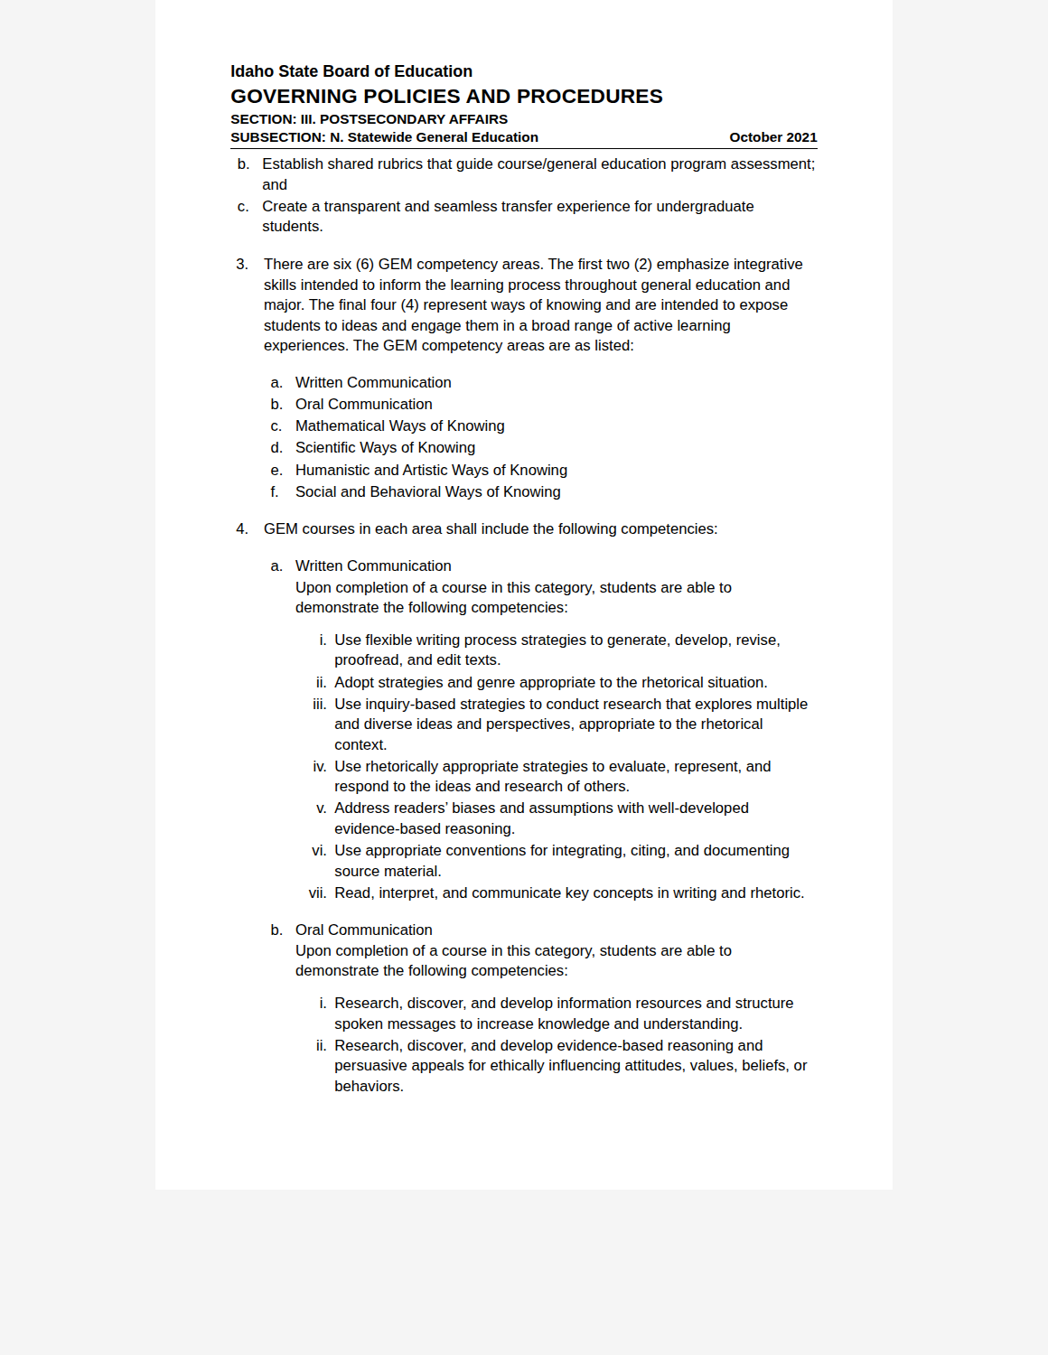Idaho State Board of Education
GOVERNING POLICIES AND PROCEDURES
SECTION: III. POSTSECONDARY AFFAIRS
SUBSECTION: N. Statewide General Education October 2021
b. Establish shared rubrics that guide course/general education program assessment; and
c. Create a transparent and seamless transfer experience for undergraduate students.
3. There are six (6) GEM competency areas. The first two (2) emphasize integrative skills intended to inform the learning process throughout general education and major. The final four (4) represent ways of knowing and are intended to expose students to ideas and engage them in a broad range of active learning experiences. The GEM competency areas are as listed:
a. Written Communication
b. Oral Communication
c. Mathematical Ways of Knowing
d. Scientific Ways of Knowing
e. Humanistic and Artistic Ways of Knowing
f. Social and Behavioral Ways of Knowing
4. GEM courses in each area shall include the following competencies:
a.
Written Communication
Upon completion of a course in this category, students are able to demonstrate the following competencies:
i. Use flexible writing process strategies to generate, develop, revise, proofread, and edit texts.
ii. Adopt strategies and genre appropriate to the rhetorical situation.
iii. Use inquiry-based strategies to conduct research that explores multiple and diverse ideas and perspectives, appropriate to the rhetorical context.
iv. Use rhetorically appropriate strategies to evaluate, represent, and respond to the ideas and research of others.
v. Address readers’ biases and assumptions with well-developed evidence-based reasoning.
vi. Use appropriate conventions for integrating, citing, and documenting source material.
vii. Read, interpret, and communicate key concepts in writing and rhetoric.
b.
Oral Communication
Upon completion of a course in this category, students are able to demonstrate the following competencies:
i. Research, discover, and develop information resources and structure spoken messages to increase knowledge and understanding.
ii. Research, discover, and develop evidence-based reasoning and persuasive appeals for ethically influencing attitudes, values, beliefs, or behaviors.